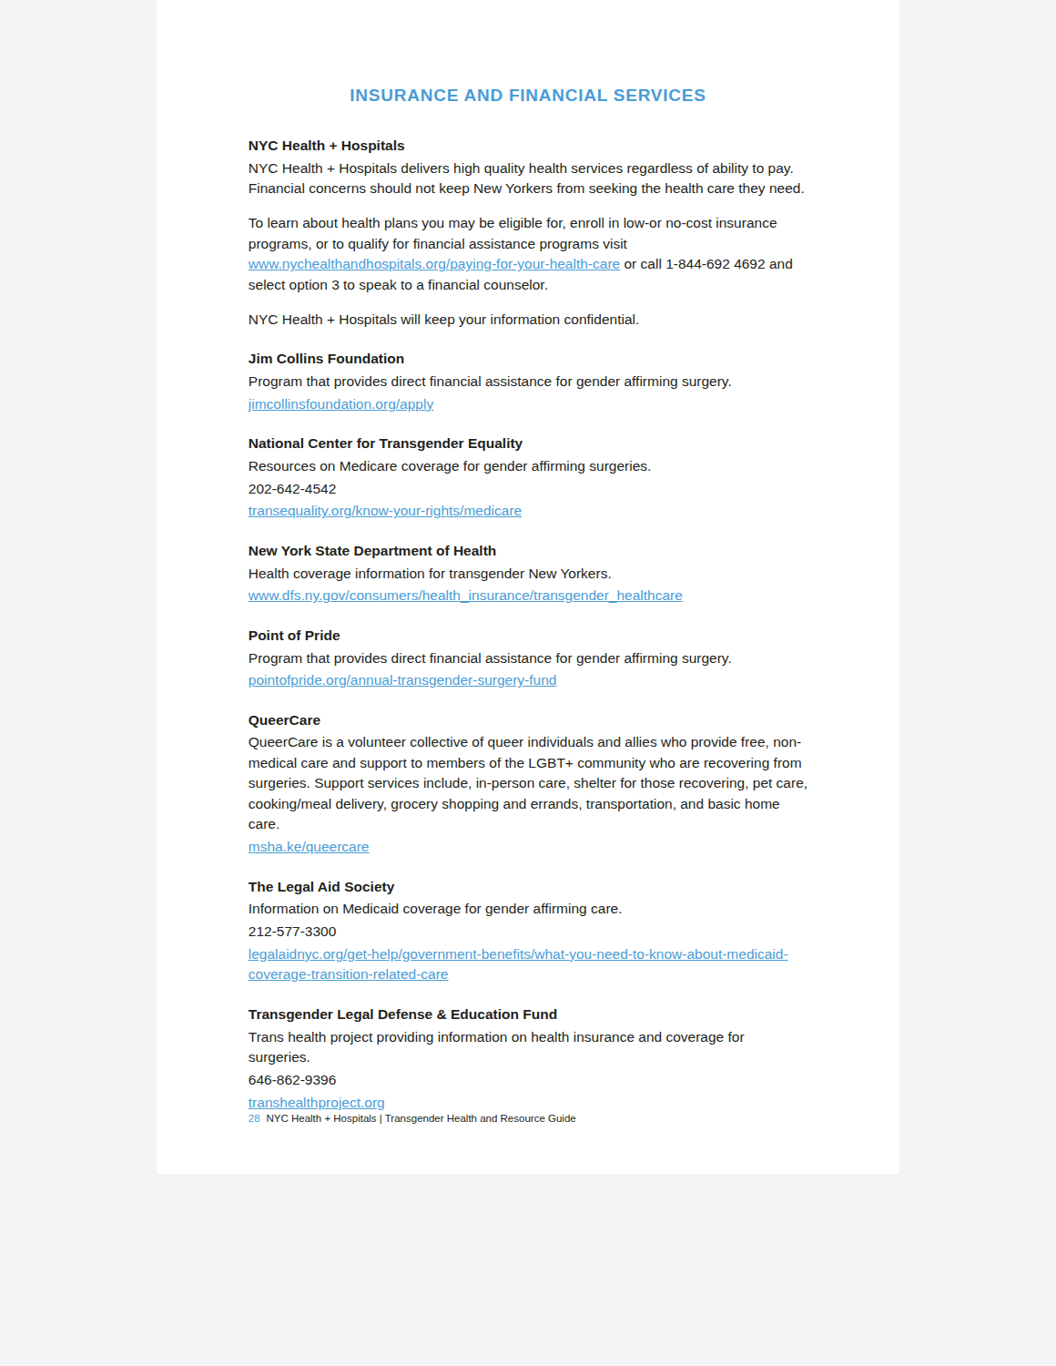Insurance and Financial Services
NYC Health + Hospitals
NYC Health + Hospitals delivers high quality health services regardless of ability to pay. Financial concerns should not keep New Yorkers from seeking the health care they need.
To learn about health plans you may be eligible for, enroll in low-or no-cost insurance programs, or to qualify for financial assistance programs visit www.nychealthandhospitals.org/paying-for-your-health-care or call 1-844-692 4692 and select option 3 to speak to a financial counselor.
NYC Health + Hospitals will keep your information confidential.
Jim Collins Foundation
Program that provides direct financial assistance for gender affirming surgery.
jimcollinsfoundation.org/apply
National Center for Transgender Equality
Resources on Medicare coverage for gender affirming surgeries.
202-642-4542
transequality.org/know-your-rights/medicare
New York State Department of Health
Health coverage information for transgender New Yorkers.
www.dfs.ny.gov/consumers/health_insurance/transgender_healthcare
Point of Pride
Program that provides direct financial assistance for gender affirming surgery.
pointofpride.org/annual-transgender-surgery-fund
QueerCare
QueerCare is a volunteer collective of queer individuals and allies who provide free, non-medical care and support to members of the LGBT+ community who are recovering from surgeries. Support services include, in-person care, shelter for those recovering, pet care, cooking/meal delivery, grocery shopping and errands, transportation, and basic home care.
msha.ke/queercare
The Legal Aid Society
Information on Medicaid coverage for gender affirming care.
212-577-3300
legalaidnyc.org/get-help/government-benefits/what-you-need-to-know-about-medicaid-coverage-transition-related-care
Transgender Legal Defense & Education Fund
Trans health project providing information on health insurance and coverage for surgeries.
646-862-9396
transhealthproject.org
28 NYC Health + Hospitals | Transgender Health and Resource Guide